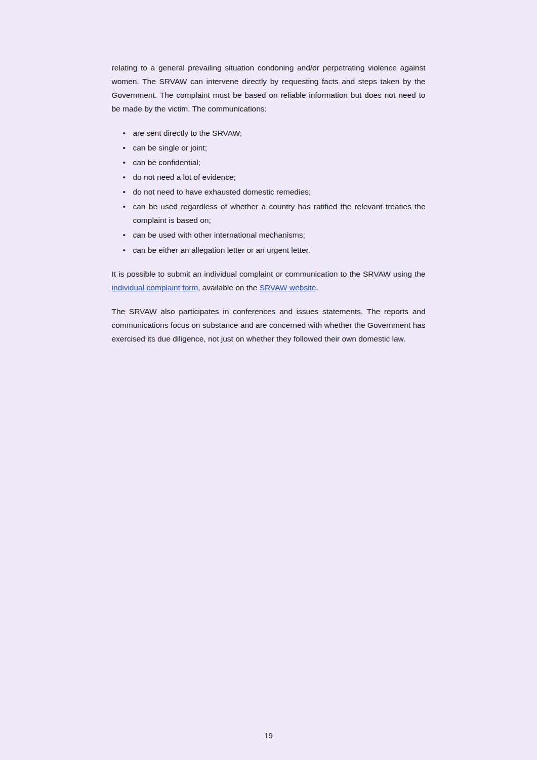relating to a general prevailing situation condoning and/or perpetrating violence against women. The SRVAW can intervene directly by requesting facts and steps taken by the Government. The complaint must be based on reliable information but does not need to be made by the victim. The communications:
are sent directly to the SRVAW;
can be single or joint;
can be confidential;
do not need a lot of evidence;
do not need to have exhausted domestic remedies;
can be used regardless of whether a country has ratified the relevant treaties the complaint is based on;
can be used with other international mechanisms;
can be either an allegation letter or an urgent letter.
It is possible to submit an individual complaint or communication to the SRVAW using the individual complaint form, available on the SRVAW website.
The SRVAW also participates in conferences and issues statements. The reports and communications focus on substance and are concerned with whether the Government has exercised its due diligence, not just on whether they followed their own domestic law.
19